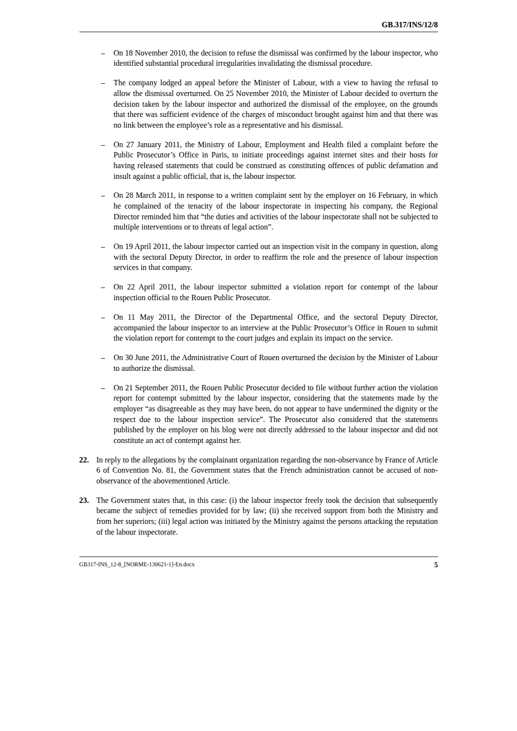GB.317/INS/12/8
On 18 November 2010, the decision to refuse the dismissal was confirmed by the labour inspector, who identified substantial procedural irregularities invalidating the dismissal procedure.
The company lodged an appeal before the Minister of Labour, with a view to having the refusal to allow the dismissal overturned. On 25 November 2010, the Minister of Labour decided to overturn the decision taken by the labour inspector and authorized the dismissal of the employee, on the grounds that there was sufficient evidence of the charges of misconduct brought against him and that there was no link between the employee’s role as a representative and his dismissal.
On 27 January 2011, the Ministry of Labour, Employment and Health filed a complaint before the Public Prosecutor’s Office in Paris, to initiate proceedings against internet sites and their hosts for having released statements that could be construed as constituting offences of public defamation and insult against a public official, that is, the labour inspector.
On 28 March 2011, in response to a written complaint sent by the employer on 16 February, in which he complained of the tenacity of the labour inspectorate in inspecting his company, the Regional Director reminded him that “the duties and activities of the labour inspectorate shall not be subjected to multiple interventions or to threats of legal action”.
On 19 April 2011, the labour inspector carried out an inspection visit in the company in question, along with the sectoral Deputy Director, in order to reaffirm the role and the presence of labour inspection services in that company.
On 22 April 2011, the labour inspector submitted a violation report for contempt of the labour inspection official to the Rouen Public Prosecutor.
On 11 May 2011, the Director of the Departmental Office, and the sectoral Deputy Director, accompanied the labour inspector to an interview at the Public Prosecutor’s Office in Rouen to submit the violation report for contempt to the court judges and explain its impact on the service.
On 30 June 2011, the Administrative Court of Rouen overturned the decision by the Minister of Labour to authorize the dismissal.
On 21 September 2011, the Rouen Public Prosecutor decided to file without further action the violation report for contempt submitted by the labour inspector, considering that the statements made by the employer “as disagreeable as they may have been, do not appear to have undermined the dignity or the respect due to the labour inspection service”. The Prosecutor also considered that the statements published by the employer on his blog were not directly addressed to the labour inspector and did not constitute an act of contempt against her.
In reply to the allegations by the complainant organization regarding the non-observance by France of Article 6 of Convention No. 81, the Government states that the French administration cannot be accused of non-observance of the abovementioned Article.
The Government states that, in this case: (i) the labour inspector freely took the decision that subsequently became the subject of remedies provided for by law; (ii) she received support from both the Ministry and from her superiors; (iii) legal action was initiated by the Ministry against the persons attacking the reputation of the labour inspectorate.
GB317-INS_12-8_[NORME-130621-1]-En.docx 5